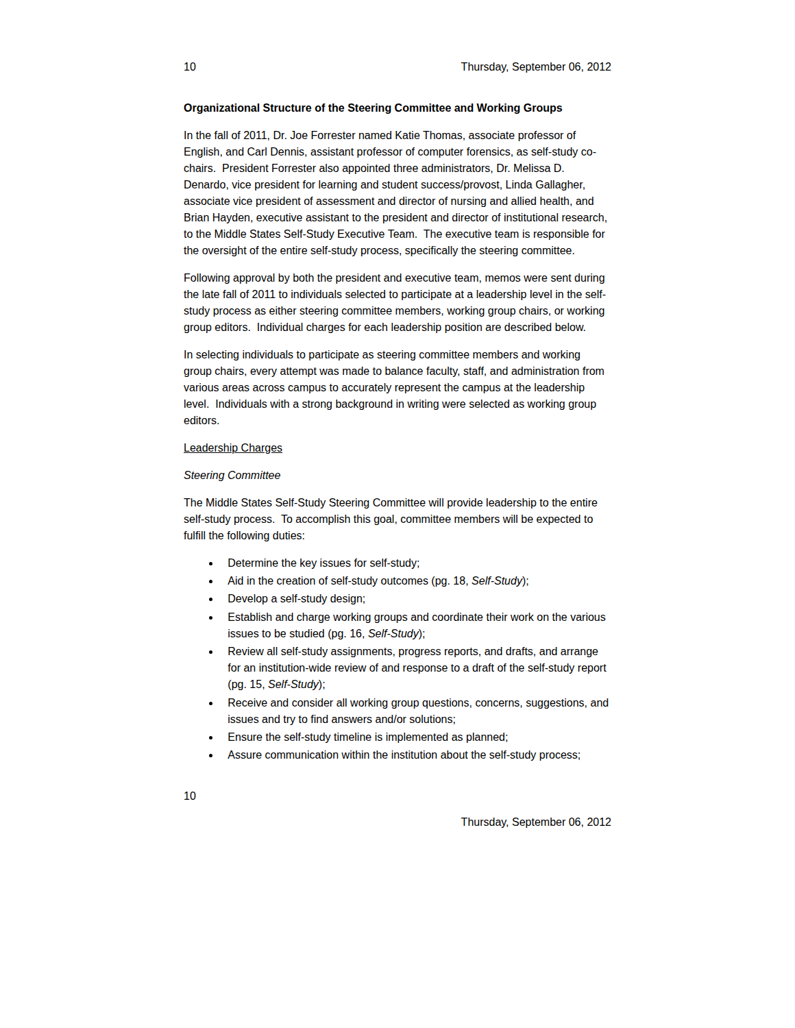10 Thursday, September 06, 2012
Organizational Structure of the Steering Committee and Working Groups
In the fall of 2011, Dr. Joe Forrester named Katie Thomas, associate professor of English, and Carl Dennis, assistant professor of computer forensics, as self-study co-chairs. President Forrester also appointed three administrators, Dr. Melissa D. Denardo, vice president for learning and student success/provost, Linda Gallagher, associate vice president of assessment and director of nursing and allied health, and Brian Hayden, executive assistant to the president and director of institutional research, to the Middle States Self-Study Executive Team. The executive team is responsible for the oversight of the entire self-study process, specifically the steering committee.
Following approval by both the president and executive team, memos were sent during the late fall of 2011 to individuals selected to participate at a leadership level in the self-study process as either steering committee members, working group chairs, or working group editors. Individual charges for each leadership position are described below.
In selecting individuals to participate as steering committee members and working group chairs, every attempt was made to balance faculty, staff, and administration from various areas across campus to accurately represent the campus at the leadership level. Individuals with a strong background in writing were selected as working group editors.
Leadership Charges
Steering Committee
The Middle States Self-Study Steering Committee will provide leadership to the entire self-study process. To accomplish this goal, committee members will be expected to fulfill the following duties:
Determine the key issues for self-study;
Aid in the creation of self-study outcomes (pg. 18, Self-Study);
Develop a self-study design;
Establish and charge working groups and coordinate their work on the various issues to be studied (pg. 16, Self-Study);
Review all self-study assignments, progress reports, and drafts, and arrange for an institution-wide review of and response to a draft of the self-study report (pg. 15, Self-Study);
Receive and consider all working group questions, concerns, suggestions, and issues and try to find answers and/or solutions;
Ensure the self-study timeline is implemented as planned;
Assure communication within the institution about the self-study process;
10 Thursday, September 06, 2012